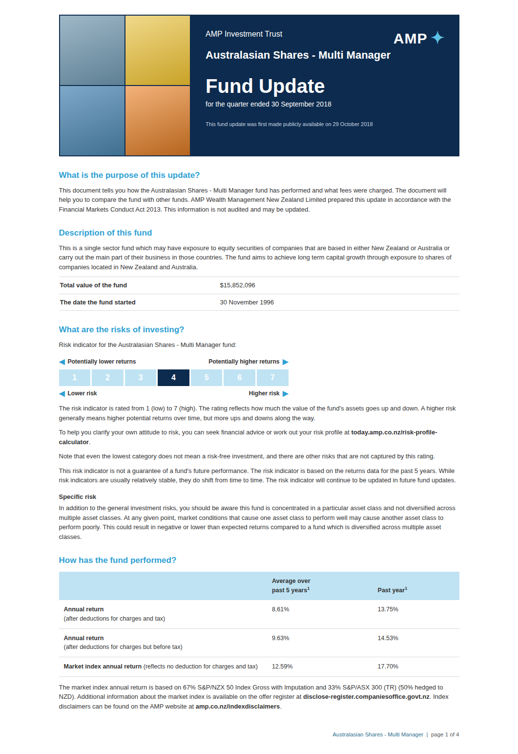AMP✦
AMP Investment Trust
Australasian Shares - Multi Manager
Fund Update
for the quarter ended 30 September 2018
This fund update was first made publicly available on 29 October 2018
What is the purpose of this update?
This document tells you how the Australasian Shares - Multi Manager fund has performed and what fees were charged. The document will help you to compare the fund with other funds. AMP Wealth Management New Zealand Limited prepared this update in accordance with the Financial Markets Conduct Act 2013. This information is not audited and may be updated.
Description of this fund
This is a single sector fund which may have exposure to equity securities of companies that are based in either New Zealand or Australia or carry out the main part of their business in those countries. The fund aims to achieve long term capital growth through exposure to shares of companies located in New Zealand and Australia.
| Total value of the fund | $15,852,096 |
| The date the fund started | 30 November 1996 |
What are the risks of investing?
Risk indicator for the Australasian Shares - Multi Manager fund:
◀ Potentially lower returns
Potentially higher returns ▶
1
2
3
4
5
6
7
◀ Lower risk
Higher risk ▶
The risk indicator is rated from 1 (low) to 7 (high). The rating reflects how much the value of the fund's assets goes up and down. A higher risk generally means higher potential returns over time, but more ups and downs along the way.
To help you clarify your own attitude to risk, you can seek financial advice or work out your risk profile at today.amp.co.nz/risk-profile-calculator.
Note that even the lowest category does not mean a risk-free investment, and there are other risks that are not captured by this rating.
This risk indicator is not a guarantee of a fund's future performance. The risk indicator is based on the returns data for the past 5 years. While risk indicators are usually relatively stable, they do shift from time to time. The risk indicator will continue to be updated in future fund updates.
Specific risk
In addition to the general investment risks, you should be aware this fund is concentrated in a particular asset class and not diversified across multiple asset classes. At any given point, market conditions that cause one asset class to perform well may cause another asset class to perform poorly. This could result in negative or lower than expected returns compared to a fund which is diversified across multiple asset classes.
How has the fund performed?
| | Average over past 5 years 1 | Past year 1 |
| --- | --- | --- |
| Annual return (after deductions for charges and tax) | 8.61% | 13.75% |
| Annual return (after deductions for charges but before tax) | 9.63% | 14.53% |
| Market index annual return (reflects no deduction for charges and tax) | 12.59% | 17.70% |
The market index annual return is based on 67% S&P/NZX 50 Index Gross with Imputation and 33% S&P/ASX 300 (TR) (50% hedged to NZD). Additional information about the market index is available on the offer register at disclose-register.companiesoffice.govt.nz. Index disclaimers can be found on the AMP website at amp.co.nz/indexdisclaimers.
Australasian Shares - Multi Manager | page 1 of 4